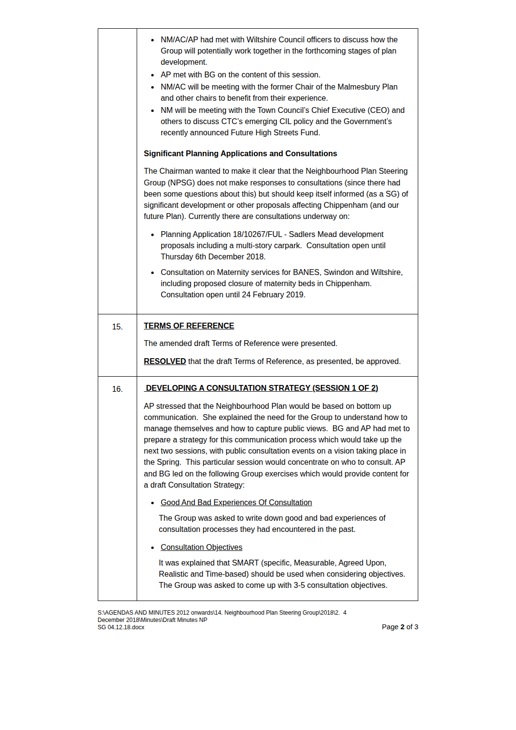| | NM/AC/AP had met with Wiltshire Council officers to discuss how the Group will potentially work together in the forthcoming stages of plan development. AP met with BG on the content of this session. NM/AC will be meeting with the former Chair of the Malmesbury Plan and other chairs to benefit from their experience. NM will be meeting with the Town Council’s Chief Executive (CEO) and others to discuss CTC’s emerging CIL policy and the Government’s recently announced Future High Streets Fund. Significant Planning Applications and Consultations The Chairman wanted to make it clear that the Neighbourhood Plan Steering Group (NPSG) does not make responses to consultations (since there had been some questions about this) but should keep itself informed (as a SG) of significant development or other proposals affecting Chippenham (and our future Plan). Currently there are consultations underway on: Planning Application 18/10267/FUL - Sadlers Mead development proposals including a multi-story carpark. Consultation open until Thursday 6th December 2018. Consultation on Maternity services for BANES, Swindon and Wiltshire, including proposed closure of maternity beds in Chippenham. Consultation open until 24 February 2019. |
| 15. | TERMS OF REFERENCE The amended draft Terms of Reference were presented. RESOLVED that the draft Terms of Reference, as presented, be approved. |
| 16. | DEVELOPING A CONSULTATION STRATEGY (SESSION 1 OF 2) AP stressed that the Neighbourhood Plan would be based on bottom up communication. She explained the need for the Group to understand how to manage themselves and how to capture public views. BG and AP had met to prepare a strategy for this communication process which would take up the next two sessions, with public consultation events on a vision taking place in the Spring. This particular session would concentrate on who to consult. AP and BG led on the following Group exercises which would provide content for a draft Consultation Strategy: Good And Bad Experiences Of Consultation The Group was asked to write down good and bad experiences of consultation processes they had encountered in the past. Consultation Objectives It was explained that SMART (specific, Measurable, Agreed Upon, Realistic and Time-based) should be used when considering objectives. The Group was asked to come up with 3-5 consultation objectives. |
S:\AGENDAS AND MINUTES 2012 onwards\14. Neighbourhood Plan Steering Group\2018\2. 4 December 2018\Minutes\Draft Minutes NP SG 04.12.18.docx
Page 2 of 3